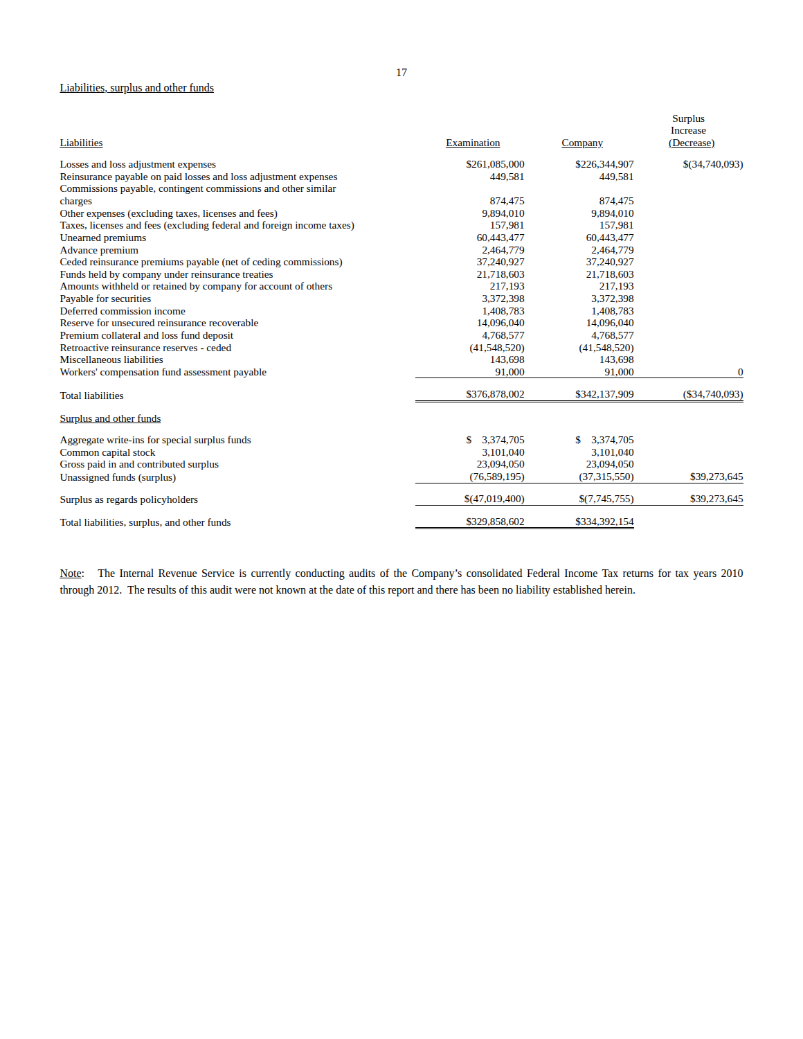17
Liabilities, surplus and other funds
| | | | Surplus |
| --- | --- | --- | --- |
| | | | Increase |
| Liabilities | Examination | Company | (Decrease) |
| Losses and loss adjustment expenses | $261,085,000 | $226,344,907 | $(34,740,093) |
| Reinsurance payable on paid losses and loss adjustment expenses | 449,581 | 449,581 | |
| Commissions payable, contingent commissions and other similar | | | |
| charges | 874,475 | 874,475 | |
| Other expenses (excluding taxes, licenses and fees) | 9,894,010 | 9,894,010 | |
| Taxes, licenses and fees (excluding federal and foreign income taxes) | 157,981 | 157,981 | |
| Unearned premiums | 60,443,477 | 60,443,477 | |
| Advance premium | 2,464,779 | 2,464,779 | |
| Ceded reinsurance premiums payable (net of ceding commissions) | 37,240,927 | 37,240,927 | |
| Funds held by company under reinsurance treaties | 21,718,603 | 21,718,603 | |
| Amounts withheld or retained by company for account of others | 217,193 | 217,193 | |
| Payable for securities | 3,372,398 | 3,372,398 | |
| Deferred commission income | 1,408,783 | 1,408,783 | |
| Reserve for unsecured reinsurance recoverable | 14,096,040 | 14,096,040 | |
| Premium collateral and loss fund deposit | 4,768,577 | 4,768,577 | |
| Retroactive reinsurance reserves - ceded | (41,548,520) | (41,548,520) | |
| Miscellaneous liabilities | 143,698 | 143,698 | |
| Workers' compensation fund assessment payable | 91,000 | 91,000 | 0 |
| Total liabilities | $376,878,002 | $342,137,909 | ($34,740,093) |
| Surplus and other funds | | | |
| Aggregate write-ins for special surplus funds | $ 3,374,705 | $ 3,374,705 | |
| Common capital stock | 3,101,040 | 3,101,040 | |
| Gross paid in and contributed surplus | 23,094,050 | 23,094,050 | |
| Unassigned funds (surplus) | (76,589,195) | (37,315,550) | $39,273,645 |
| Surplus as regards policyholders | $(47,019,400) | $(7,745,755) | $39,273,645 |
| Total liabilities, surplus, and other funds | $329,858,602 | $334,392,154 | |
Note: The Internal Revenue Service is currently conducting audits of the Company’s consolidated Federal Income Tax returns for tax years 2010 through 2012. The results of this audit were not known at the date of this report and there has been no liability established herein.